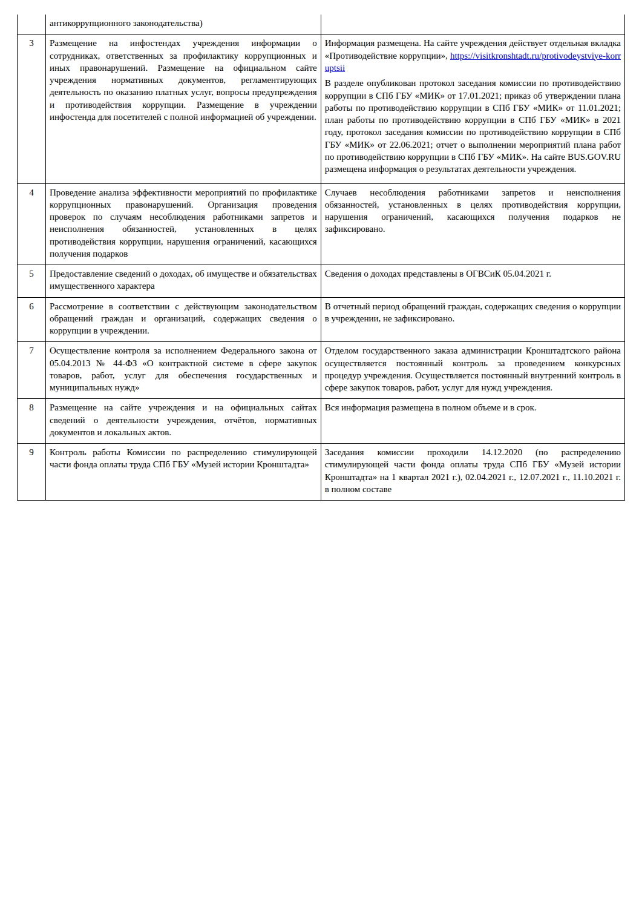| | антикоррупционного законодательства) | |
| 3 | Размещение на инфостендах учреждения информации о сотрудниках, ответственных за профилактику коррупционных и иных правонарушений. Размещение на официальном сайте учреждения нормативных документов, регламентирующих деятельность по оказанию платных услуг, вопросы предупреждения и противодействия коррупции. Размещение в учреждении инфостенда для посетителей с полной информацией об учреждении. | Информация размещена. На сайте учреждения действует отдельная вкладка «Противодействие коррупции», https://visitkronshtadt.ru/protivodeystviye-korruptsii В разделе опубликован протокол заседания комиссии по противодействию коррупции в СПб ГБУ «МИК» от 17.01.2021; приказ об утверждении плана работы по противодействию коррупции в СПб ГБУ «МИК» от 11.01.2021; план работы по противодействию коррупции в СПб ГБУ «МИК» в 2021 году, протокол заседания комиссии по противодействию коррупции в СПб ГБУ «МИК» от 22.06.2021; отчет о выполнении мероприятий плана работ по противодействию коррупции в СПб ГБУ «МИК». На сайте BUS.GOV.RU размещена информация о результатах деятельности учреждения. |
| 4 | Проведение анализа эффективности мероприятий по профилактике коррупционных правонарушений. Организация проведения проверок по случаям несоблюдения работниками запретов и неисполнения обязанностей, установленных в целях противодействия коррупции, нарушения ограничений, касающихся получения подарков | Случаев несоблюдения работниками запретов и неисполнения обязанностей, установленных в целях противодействия коррупции, нарушения ограничений, касающихся получения подарков не зафиксировано. |
| 5 | Предоставление сведений о доходах, об имуществе и обязательствах имущественного характера | Сведения о доходах представлены в ОГВСиК 05.04.2021 г. |
| 6 | Рассмотрение в соответствии с действующим законодательством обращений граждан и организаций, содержащих сведения о коррупции в учреждении. | В отчетный период обращений граждан, содержащих сведения о коррупции в учреждении, не зафиксировано. |
| 7 | Осуществление контроля за исполнением Федерального закона от 05.04.2013 № 44-ФЗ «О контрактной системе в сфере закупок товаров, работ, услуг для обеспечения государственных и муниципальных нужд» | Отделом государственного заказа администрации Кронштадтского района осуществляется постоянный контроль за проведением конкурсных процедур учреждения. Осуществляется постоянный внутренний контроль в сфере закупок товаров, работ, услуг для нужд учреждения. |
| 8 | Размещение на сайте учреждения и на официальных сайтах сведений о деятельности учреждения, отчётов, нормативных документов и локальных актов. | Вся информация размещена в полном объеме и в срок. |
| 9 | Контроль работы Комиссии по распределению стимулирующей части фонда оплаты труда СПб ГБУ «Музей истории Кронштадта» | Заседания комиссии проходили 14.12.2020 (по распределению стимулирующей части фонда оплаты труда СПб ГБУ «Музей истории Кронштадта» на 1 квартал 2021 г.), 02.04.2021 г., 12.07.2021 г., 11.10.2021 г. в полном составе |